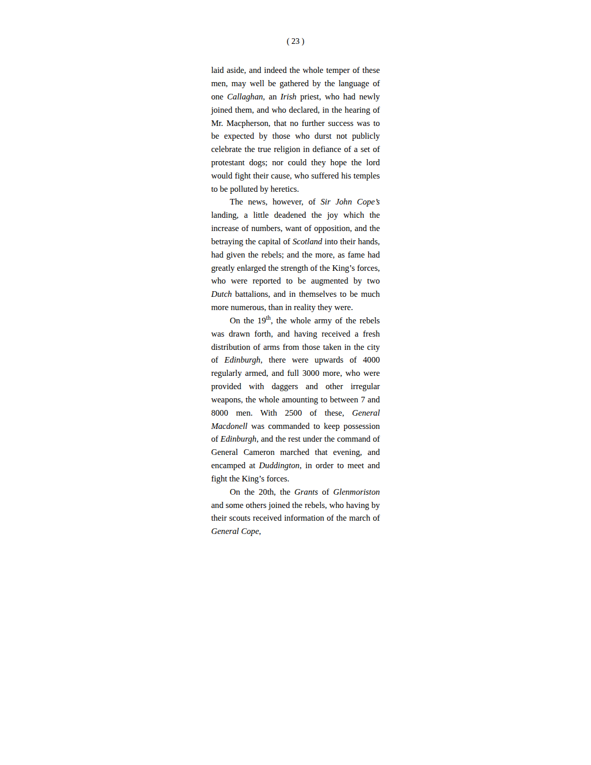( 23 )
laid aside, and indeed the whole temper of these men, may well be gathered by the language of one Callaghan, an Irish priest, who had newly joined them, and who declared, in the hearing of Mr. Macpherson, that no further success was to be expected by those who durst not publicly celebrate the true religion in defiance of a set of protestant dogs; nor could they hope the lord would fight their cause, who suffered his temples to be polluted by heretics.
The news, however, of Sir John Cope’s landing, a little deadened the joy which the increase of numbers, want of opposition, and the betraying the capital of Scotland into their hands, had given the rebels; and the more, as fame had greatly enlarged the strength of the King’s forces, who were reported to be augmented by two Dutch battalions, and in themselves to be much more numerous, than in reality they were.
On the 19th, the whole army of the rebels was drawn forth, and having received a fresh distribution of arms from those taken in the city of Edinburgh, there were upwards of 4000 regularly armed, and full 3000 more, who were provided with daggers and other irregular weapons, the whole amounting to between 7 and 8000 men. With 2500 of these, General Macdonell was commanded to keep possession of Edinburgh, and the rest under the command of General Cameron marched that evening, and encamped at Duddington, in order to meet and fight the King’s forces.
On the 20th, the Grants of Glenmoriston and some others joined the rebels, who having by their scouts received information of the march of General Cope,